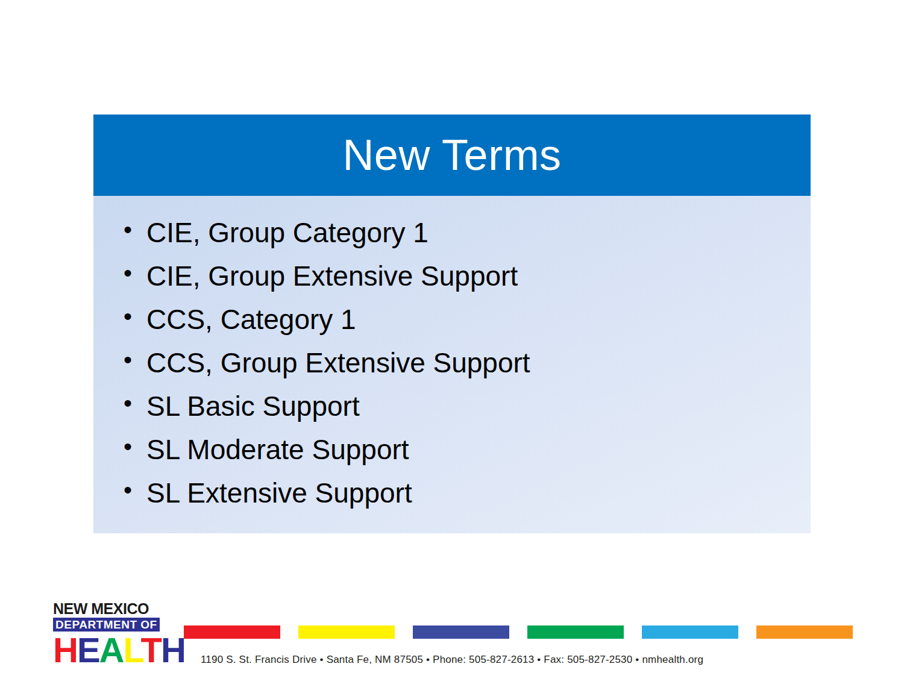New Terms
CIE, Group Category 1
CIE, Group Extensive Support
CCS, Category 1
CCS, Group Extensive Support
SL Basic Support
SL Moderate Support
SL Extensive Support
NEW MEXICO
DEPARTMENT OF
HEALTH
1190 S. St. Francis Drive • Santa Fe, NM 87505 • Phone: 505-827-2613 • Fax: 505-827-2530 • nmhealth.org